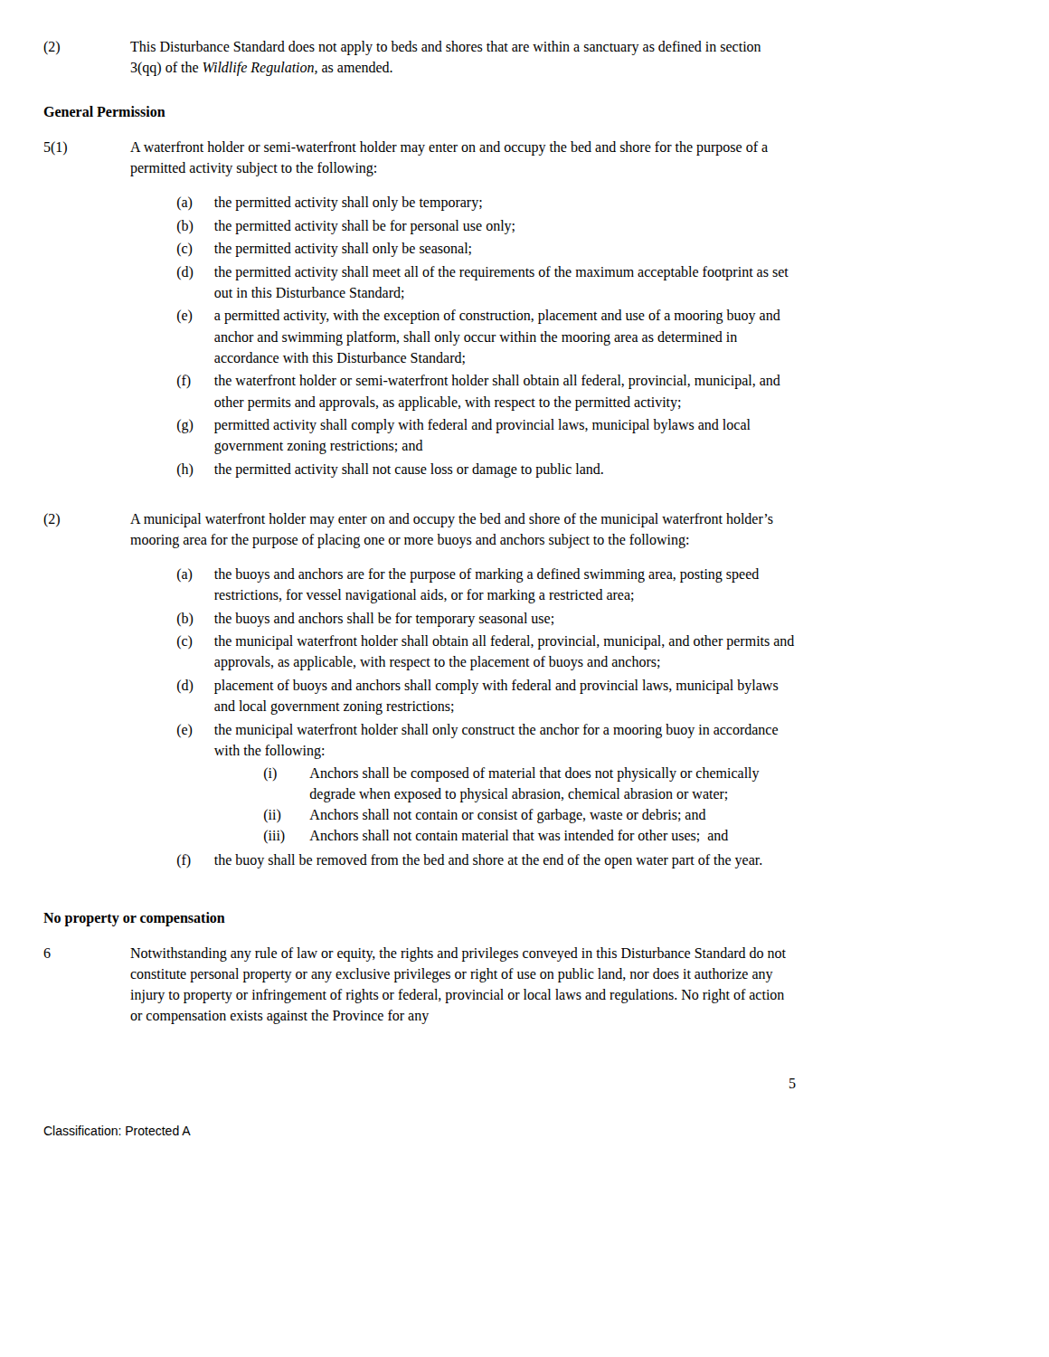(2)
This Disturbance Standard does not apply to beds and shores that are within a sanctuary as defined in section 3(qq) of the Wildlife Regulation, as amended.
General Permission
5(1)
A waterfront holder or semi-waterfront holder may enter on and occupy the bed and shore for the purpose of a permitted activity subject to the following:
(a) the permitted activity shall only be temporary;
(b) the permitted activity shall be for personal use only;
(c) the permitted activity shall only be seasonal;
(d) the permitted activity shall meet all of the requirements of the maximum acceptable footprint as set out in this Disturbance Standard;
(e) a permitted activity, with the exception of construction, placement and use of a mooring buoy and anchor and swimming platform, shall only occur within the mooring area as determined in accordance with this Disturbance Standard;
(f) the waterfront holder or semi-waterfront holder shall obtain all federal, provincial, municipal, and other permits and approvals, as applicable, with respect to the permitted activity;
(g) permitted activity shall comply with federal and provincial laws, municipal bylaws and local government zoning restrictions; and
(h) the permitted activity shall not cause loss or damage to public land.
(2)
A municipal waterfront holder may enter on and occupy the bed and shore of the municipal waterfront holder’s mooring area for the purpose of placing one or more buoys and anchors subject to the following:
(a) the buoys and anchors are for the purpose of marking a defined swimming area, posting speed restrictions, for vessel navigational aids, or for marking a restricted area;
(b) the buoys and anchors shall be for temporary seasonal use;
(c) the municipal waterfront holder shall obtain all federal, provincial, municipal, and other permits and approvals, as applicable, with respect to the placement of buoys and anchors;
(d) placement of buoys and anchors shall comply with federal and provincial laws, municipal bylaws and local government zoning restrictions;
(e) the municipal waterfront holder shall only construct the anchor for a mooring buoy in accordance with the following:
(i) Anchors shall be composed of material that does not physically or chemically degrade when exposed to physical abrasion, chemical abrasion or water;
(ii) Anchors shall not contain or consist of garbage, waste or debris; and
(iii) Anchors shall not contain material that was intended for other uses; and
(f) the buoy shall be removed from the bed and shore at the end of the open water part of the year.
No property or compensation
6
Notwithstanding any rule of law or equity, the rights and privileges conveyed in this Disturbance Standard do not constitute personal property or any exclusive privileges or right of use on public land, nor does it authorize any injury to property or infringement of rights or federal, provincial or local laws and regulations. No right of action or compensation exists against the Province for any
5
Classification: Protected A